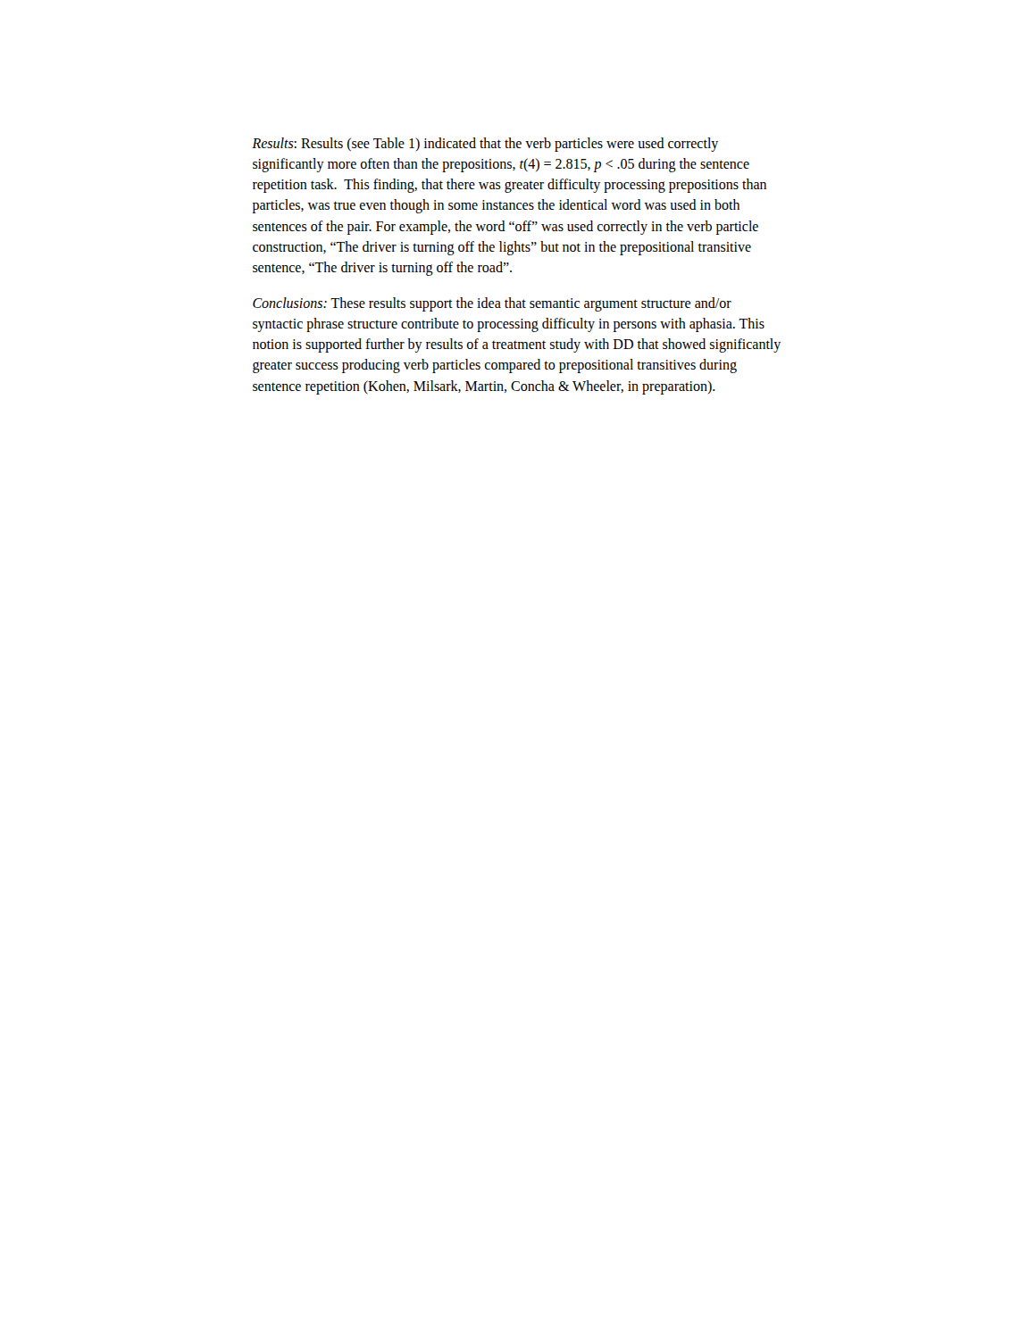Results: Results (see Table 1) indicated that the verb particles were used correctly significantly more often than the prepositions, t(4) = 2.815, p < .05 during the sentence repetition task. This finding, that there was greater difficulty processing prepositions than particles, was true even though in some instances the identical word was used in both sentences of the pair. For example, the word “off” was used correctly in the verb particle construction, “The driver is turning off the lights” but not in the prepositional transitive sentence, “The driver is turning off the road”.
Conclusions: These results support the idea that semantic argument structure and/or syntactic phrase structure contribute to processing difficulty in persons with aphasia. This notion is supported further by results of a treatment study with DD that showed significantly greater success producing verb particles compared to prepositional transitives during sentence repetition (Kohen, Milsark, Martin, Concha & Wheeler, in preparation).